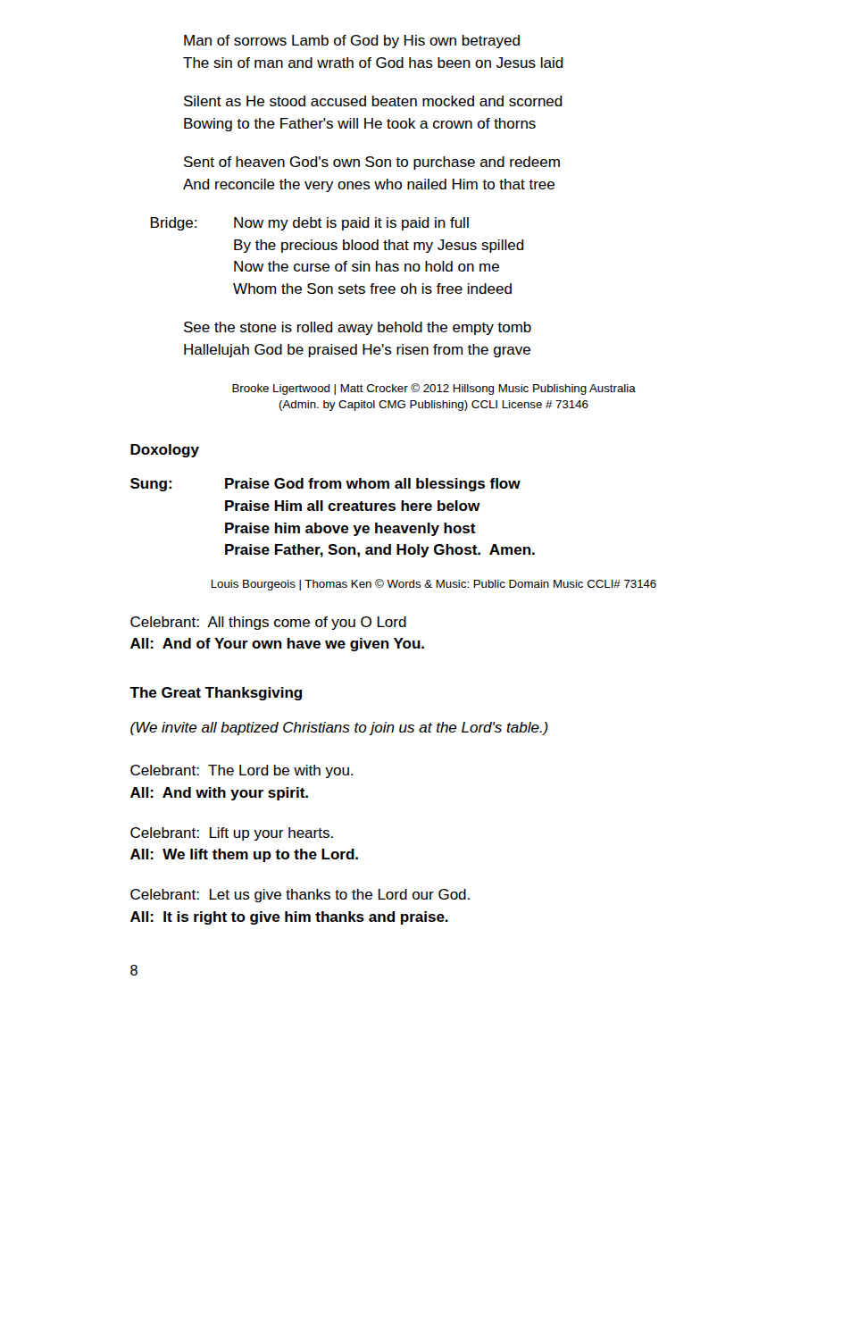Man of sorrows Lamb of God by His own betrayed
The sin of man and wrath of God has been on Jesus laid
Silent as He stood accused beaten mocked and scorned
Bowing to the Father's will He took a crown of thorns
Sent of heaven God's own Son to purchase and redeem
And reconcile the very ones who nailed Him to that tree
Bridge:
Now my debt is paid it is paid in full
By the precious blood that my Jesus spilled
Now the curse of sin has no hold on me
Whom the Son sets free oh is free indeed
See the stone is rolled away behold the empty tomb
Hallelujah God be praised He's risen from the grave
Brooke Ligertwood | Matt Crocker © 2012 Hillsong Music Publishing Australia
(Admin. by Capitol CMG Publishing) CCLI License # 73146
Doxology
Sung:
Praise God from whom all blessings flow
Praise Him all creatures here below
Praise him above ye heavenly host
Praise Father, Son, and Holy Ghost. Amen.
Louis Bourgeois | Thomas Ken © Words & Music: Public Domain Music CCLI# 73146
Celebrant: All things come of you O Lord
All: And of Your own have we given You.
The Great Thanksgiving
(We invite all baptized Christians to join us at the Lord's table.)
Celebrant: The Lord be with you.
All: And with your spirit.
Celebrant: Lift up your hearts.
All: We lift them up to the Lord.
Celebrant: Let us give thanks to the Lord our God.
All: It is right to give him thanks and praise.
8